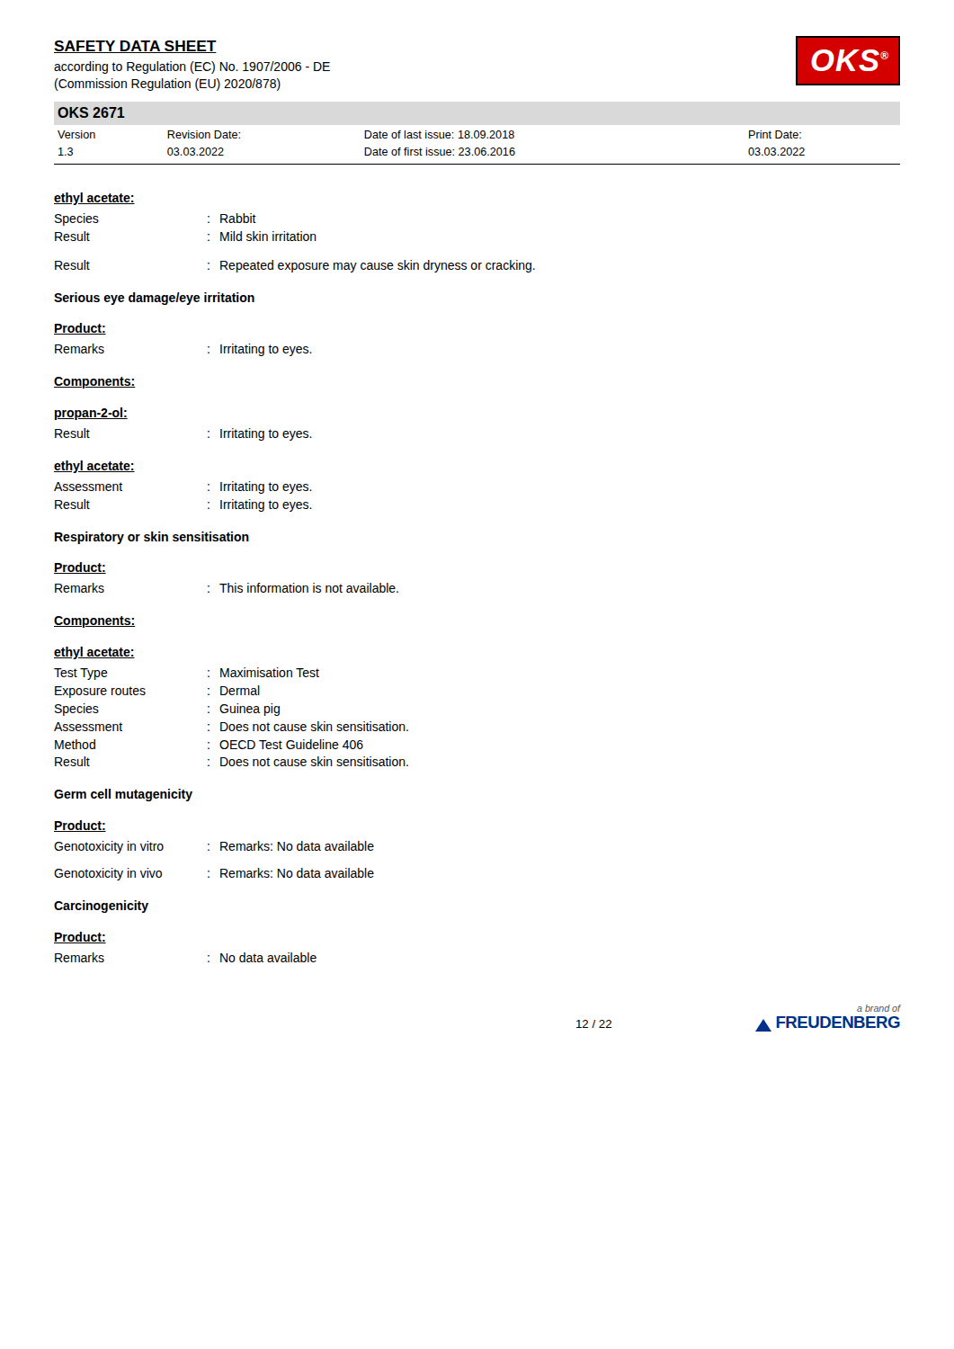SAFETY DATA SHEET
according to Regulation (EC) No. 1907/2006 - DE
(Commission Regulation (EU) 2020/878)
OKS®
OKS 2671
| Version | Revision Date: | Date of last issue: 18.09.2018 | Print Date: |
| 1.3 | 03.03.2022 | Date of first issue: 23.06.2016 | 03.03.2022 |
ethyl acetate:
| Species | : | Rabbit |
| Result | : | Mild skin irritation |
| Result | : | Repeated exposure may cause skin dryness or cracking. |
Serious eye damage/eye irritation
Product:
| Remarks | : | Irritating to eyes. |
Components:
propan-2-ol:
| Result | : | Irritating to eyes. |
ethyl acetate:
| Assessment | : | Irritating to eyes. |
| Result | : | Irritating to eyes. |
Respiratory or skin sensitisation
Product:
| Remarks | : | This information is not available. |
Components:
ethyl acetate:
| Test Type | : | Maximisation Test |
| Exposure routes | : | Dermal |
| Species | : | Guinea pig |
| Assessment | : | Does not cause skin sensitisation. |
| Method | : | OECD Test Guideline 406 |
| Result | : | Does not cause skin sensitisation. |
Germ cell mutagenicity
Product:
| Genotoxicity in vitro | : | Remarks: No data available |
| Genotoxicity in vivo | : | Remarks: No data available |
Carcinogenicity
Product:
| Remarks | : | No data available |
12 / 22
a brand of
FREUDENBERG